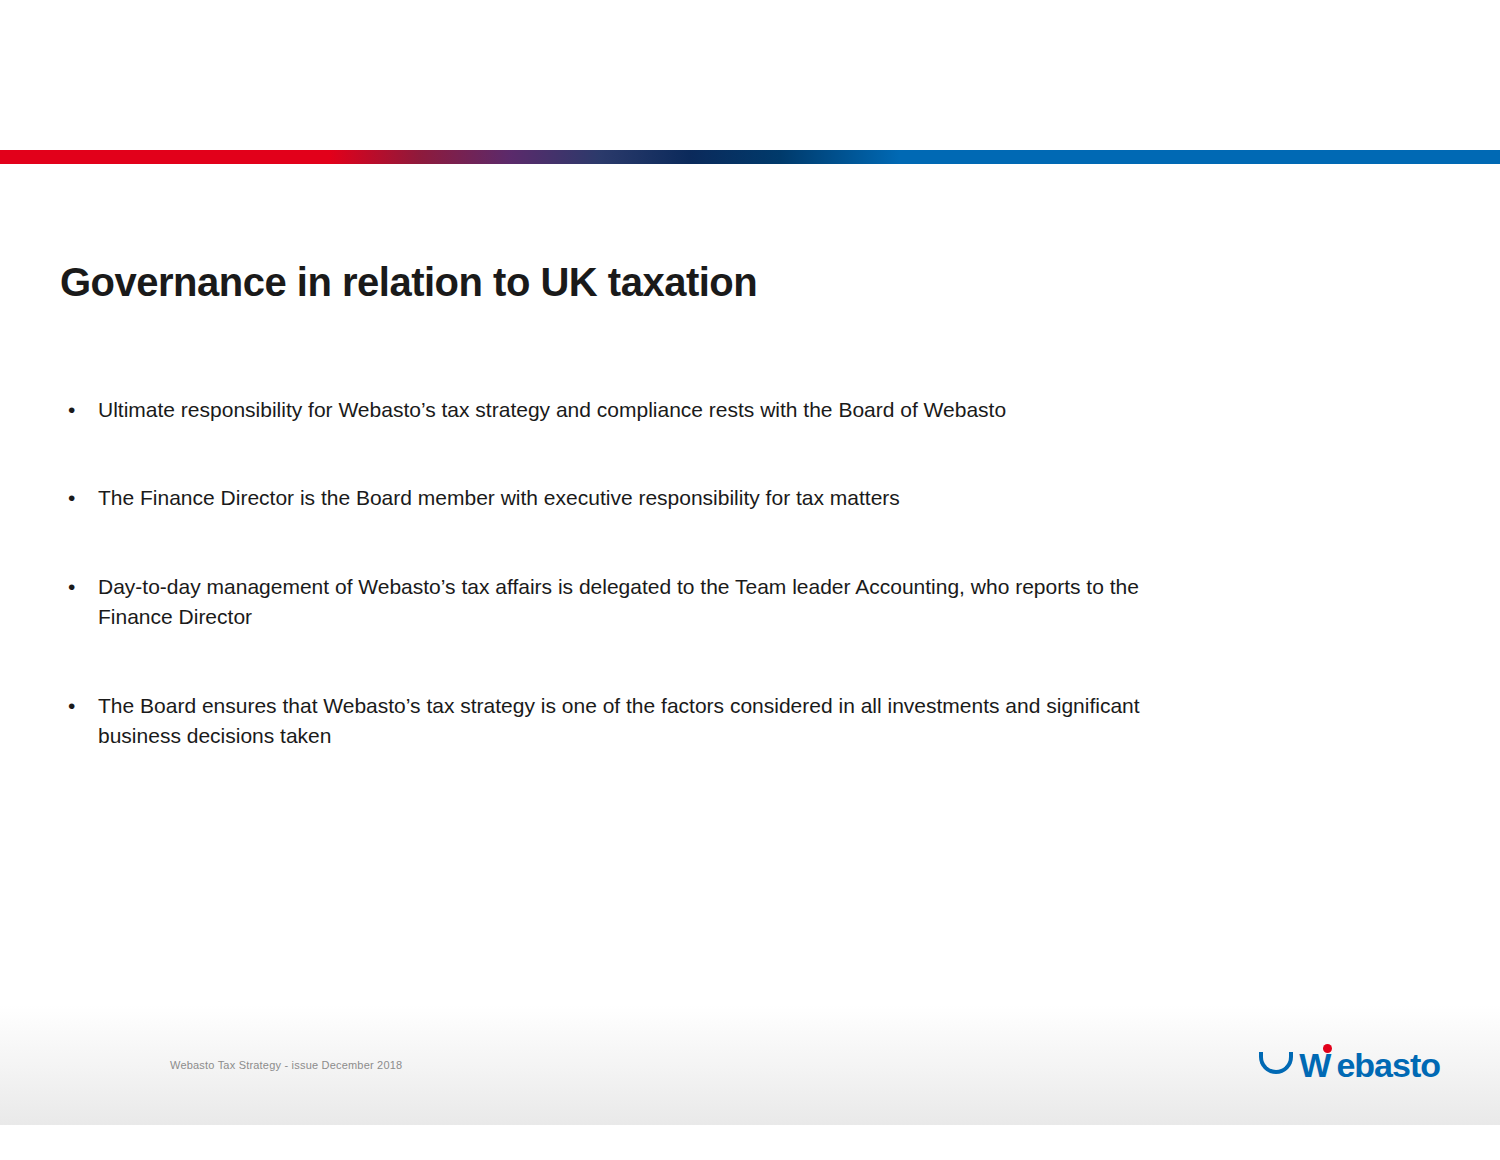Governance in relation to UK taxation
Ultimate responsibility for Webasto’s tax strategy and compliance rests with the Board of Webasto
The Finance Director is the Board member with executive responsibility for tax matters
Day-to-day management of Webasto’s tax affairs is delegated to the Team leader Accounting, who reports to the Finance Director
The Board ensures that Webasto’s tax strategy is one of the factors considered in all investments and significant business decisions taken
Webasto Tax Strategy - issue December 2018 Webasto